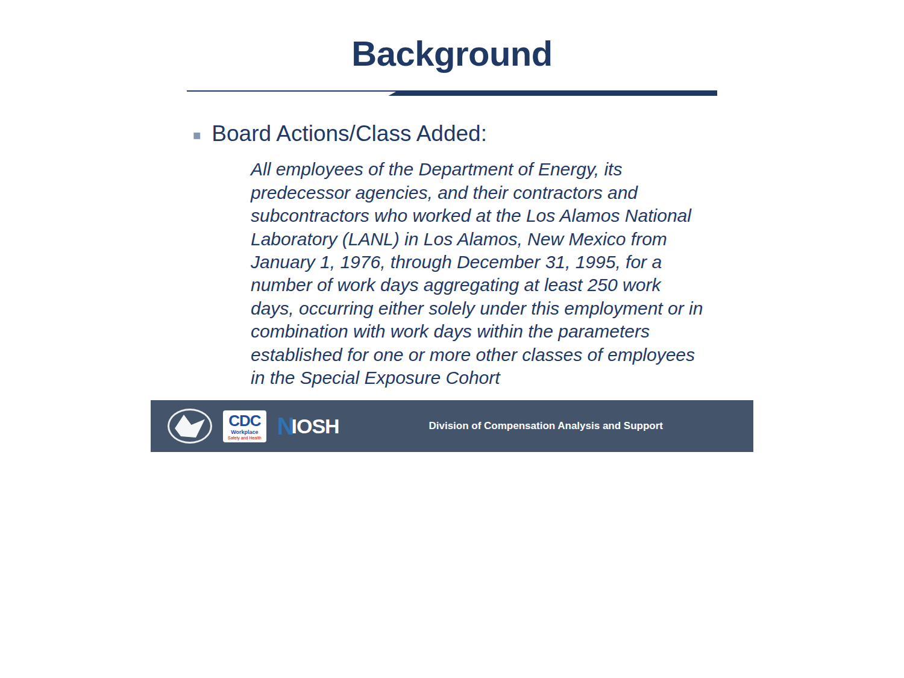Background
■ Board Actions/Class Added:
All employees of the Department of Energy, its predecessor agencies, and their contractors and subcontractors who worked at the Los Alamos National Laboratory (LANL) in Los Alamos, New Mexico from January 1, 1976, through December 31, 1995, for a number of work days aggregating at least 250 work days, occurring either solely under this employment or in combination with work days within the parameters established for one or more other classes of employees in the Special Exposure Cohort
CDC
Workplace
Safety and Health
NIOSH
Division of Compensation Analysis and Support